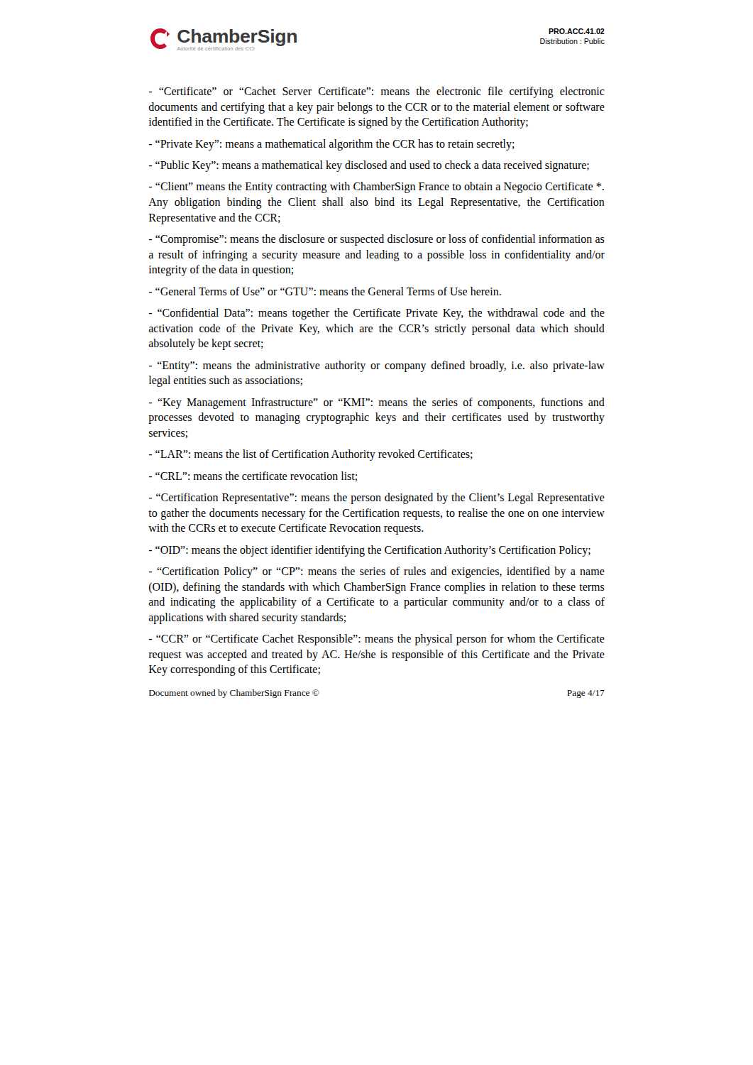ChamberSign
Autorité de certification des CCI
PRO.ACC.41.02
Distribution : Public
- “Certificate” or “Cachet Server Certificate”: means the electronic file certifying electronic documents and certifying that a key pair belongs to the CCR or to the material element or software identified in the Certificate. The Certificate is signed by the Certification Authority;
- “Private Key”: means a mathematical algorithm the CCR has to retain secretly;
- “Public Key”: means a mathematical key disclosed and used to check a data received signature;
- “Client” means the Entity contracting with ChamberSign France to obtain a Negocio Certificate *. Any obligation binding the Client shall also bind its Legal Representative, the Certification Representative and the CCR;
- “Compromise”: means the disclosure or suspected disclosure or loss of confidential information as a result of infringing a security measure and leading to a possible loss in confidentiality and/or integrity of the data in question;
- “General Terms of Use” or “GTU”: means the General Terms of Use herein.
- “Confidential Data”: means together the Certificate Private Key, the withdrawal code and the activation code of the Private Key, which are the CCR’s strictly personal data which should absolutely be kept secret;
- “Entity”: means the administrative authority or company defined broadly, i.e. also private-law legal entities such as associations;
- “Key Management Infrastructure” or “KMI”: means the series of components, functions and processes devoted to managing cryptographic keys and their certificates used by trustworthy services;
- “LAR”: means the list of Certification Authority revoked Certificates;
- “CRL”: means the certificate revocation list;
- “Certification Representative”: means the person designated by the Client’s Legal Representative to gather the documents necessary for the Certification requests, to realise the one on one interview with the CCRs et to execute Certificate Revocation requests.
- “OID”: means the object identifier identifying the Certification Authority’s Certification Policy;
- “Certification Policy” or “CP”: means the series of rules and exigencies, identified by a name (OID), defining the standards with which ChamberSign France complies in relation to these terms and indicating the applicability of a Certificate to a particular community and/or to a class of applications with shared security standards;
- “CCR” or “Certificate Cachet Responsible”: means the physical person for whom the Certificate request was accepted and treated by AC. He/she is responsible of this Certificate and the Private Key corresponding of this Certificate;
Document owned by ChamberSign France ©
Page 4/17